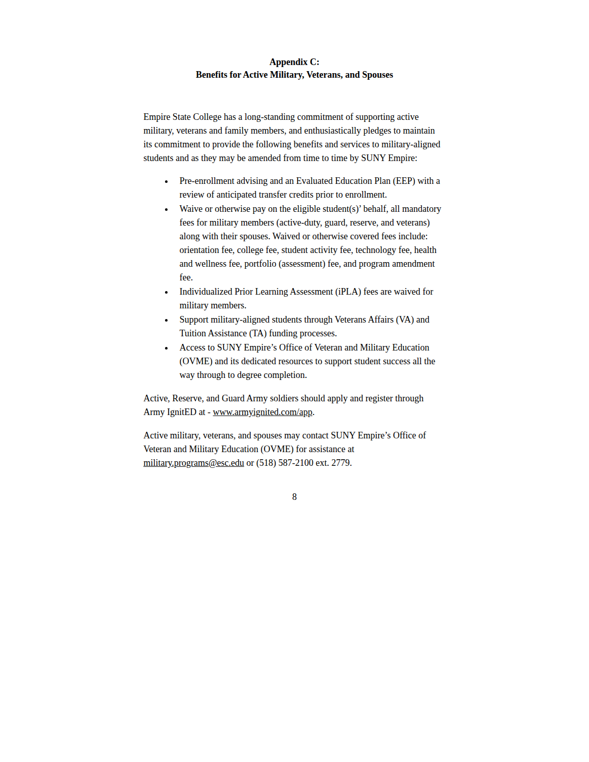Appendix C:
Benefits for Active Military, Veterans, and Spouses
Empire State College has a long-standing commitment of supporting active military, veterans and family members, and enthusiastically pledges to maintain its commitment to provide the following benefits and services to military-aligned students and as they may be amended from time to time by SUNY Empire:
Pre-enrollment advising and an Evaluated Education Plan (EEP) with a review of anticipated transfer credits prior to enrollment.
Waive or otherwise pay on the eligible student(s)’ behalf, all mandatory fees for military members (active-duty, guard, reserve, and veterans) along with their spouses. Waived or otherwise covered fees include: orientation fee, college fee, student activity fee, technology fee, health and wellness fee, portfolio (assessment) fee, and program amendment fee.
Individualized Prior Learning Assessment (iPLA) fees are waived for military members.
Support military-aligned students through Veterans Affairs (VA) and Tuition Assistance (TA) funding processes.
Access to SUNY Empire’s Office of Veteran and Military Education (OVME) and its dedicated resources to support student success all the way through to degree completion.
Active, Reserve, and Guard Army soldiers should apply and register through Army IgnitED at - www.armyignited.com/app.
Active military, veterans, and spouses may contact SUNY Empire’s Office of Veteran and Military Education (OVME) for assistance at military.programs@esc.edu or (518) 587-2100 ext. 2779.
8